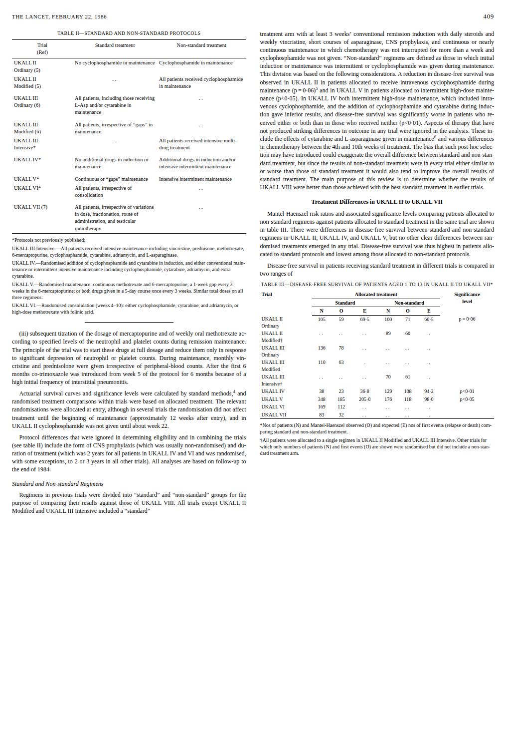THE LANCET, FEBRUARY 22, 1986 409
TABLE II—STANDARD AND NON-STANDARD PROTOCOLS
| Trial (Ref) | Standard treatment | Non-standard treatment |
| --- | --- | --- |
| UKALL II Ordinary (5) | No cyclophosphamide in maintenance | Cyclophosphamide in maintenance |
| UKALL II Modified (5) | .. | All patients received cyclophosphamide in maintenance |
| UKALL III Ordinary (6) | All patients, including those receiving L-Asp and/or cytarabine in maintenance | .. |
| UKALL III Modified (6) | All patients, irrespective of “gaps” in maintenance | .. |
| UKALL III Intensive* | .. | All patients received intensive multi-drug treatment |
| UKALL IV* | No additional drugs in induction or maintenance | Additional drugs in induction and/or intensive intermittent maintenance |
| UKALL V* | Continuous or “gaps” maintenance | Intensive intermittent maintenance |
| UKALL VI* | All patients, irrespective of consolidation | .. |
| UKALL VII (7) | All patients, irrespective of variations in dose, fractionation, route of administration, and testicular radiotherapy | .. |
*Protocols not previously published:
UKALL III Intensive.—All patients received intensive maintenance including vincristine, prednisone, methotrexate, 6-mercaptopurine, cyclophosphamide, cytarabine, adriamycin, and L-asparaginase.
UKALL IV.—Randomised addition of cyclophosphamide and cytarabine in induction, and either conventional maintenance or intermittent intensive maintenance including cyclophosphamide, cytarabine, adriamycin, and extra cytarabine.
UKALL V.—Randomised maintenance: continuous methotrexate and 6-mercaptopurine; a 1-week gap every 3 weeks in the 6-mercaptopurine; or both drugs given in a 5-day course once every 3 weeks. Similar total doses on all three regimens.
UKALL VI.—Randomised consolidation (weeks 4–10): either cyclophosphamide, cytarabine, and adriamycin, or high-dose methotrexate with folinic acid.
(iii) subsequent titration of the dosage of mercaptopurine and of weekly oral methotrexate according to specified levels of the neutrophil and platelet counts during remission maintenance. The principle of the trial was to start these drugs at full dosage and reduce them only in response to significant depression of neutrophil or platelet counts. During maintenance, monthly vincristine and prednisolone were given irrespective of peripheral-blood counts. After the first 6 months co-trimoxazole was introduced from week 5 of the protocol for 6 months because of a high initial frequency of interstitial pneumonitis.
Actuarial survival curves and significance levels were calculated by standard methods,4 and randomised treatment comparisons within trials were based on allocated treatment. The relevant randomisations were allocated at entry, although in several trials the randomisation did not affect treatment until the beginning of maintenance (approximately 12 weeks after entry), and in UKALL II cyclophosphamide was not given until about week 22.
Protocol differences that were ignored in determining eligibility and in combining the trials (see table II) include the form of CNS prophylaxis (which was usually non-randomised) and duration of treatment (which was 2 years for all patients in UKALL IV and VI and was randomised, with some exceptions, to 2 or 3 years in all other trials). All analyses are based on follow-up to the end of 1984.
Standard and Non-standard Regimens
Regimens in previous trials were divided into “standard” and “non-standard” groups for the purpose of comparing their results against those of UKALL VIII. All trials except UKALL II Modified and UKALL III Intensive included a “standard”
treatment arm with at least 3 weeks’ conventional remission induction with daily steroids and weekly vincristine, short courses of asparaginase, CNS prophylaxis, and continuous or nearly continuous maintenance in which chemotherapy was not interrupted for more than a week and cyclophosphamide was not given. “Non-standard” regimens are defined as those in which initial induction or maintenance was intermittent or cyclophosphamide was given during maintenance. This division was based on the following considerations. A reduction in disease-free survival was observed in UKALL II in patients allocated to receive intravenous cyclophosphamide during maintenance (p = 0·06)5 and in UKALL V in patients allocated to intermittent high-dose maintenance (p<0·05). In UKALL IV both intermittent high-dose maintenance, which included intravenous cyclophosphamide, and the addition of cyclophosphamide and cytarabine during induction gave inferior results, and disease-free survival was significantly worse in patients who received either or both than in those who received neither (p<0·01). Aspects of therapy that have not produced striking differences in outcome in any trial were ignored in the analysis. These include the effects of cytarabine and L-asparaginase given in maintenance6 and various differences in chemotherapy between the 4th and 10th weeks of treatment. The bias that such post-hoc selection may have introduced could exaggerate the overall difference between standard and non-standard treatment, but since the results of non-standard treatment were in every trial either similar to or worse than those of standard treatment it would also tend to improve the overall results of standard treatment. The main purpose of this review is to determine whether the results of UKALL VIII were better than those achieved with the best standard treatment in earlier trials.
Treatment Differences in UKALL II to UKALL VII
Mantel-Haenszel risk ratios and associated significance levels comparing patients allocated to non-standard regimens against patients allocated to standard treatment in the same trial are shown in table III. There were differences in disease-free survival between standard and non-standard regimens in UKALL II, UKALL IV, and UKALL V, but no other clear differences between randomised treatments emerged in any trial. Disease-free survival was thus highest in patients allocated to standard protocols and lowest among those allocated to non-standard protocols.
Disease-free survival in patients receiving standard treatment in different trials is compared in two ranges of
TABLE III—DISEASE-FREE SURVIVAL OF PATIENTS AGED 1 TO 13 IN UKALL II TO UKALL VII*
| Trial | Allocated treatment | Significance level |
| --- | --- | --- |
| Standard | Non-standard |
| N | O | E | N | O | E |
| UKALL II Ordinary | 105 | 59 | 69·5 | 100 | 71 | 60·5 | p = 0·06 |
| UKALL II Modified† | .. | .. | .. | 89 | 60 | .. | |
| UKALL III Ordinary | 136 | 78 | .. | .. | .. | .. | |
| UKALL III Modified | 110 | 63 | . | .. | .. | .. | |
| UKALL III Intensive† | .. | .. | .. | 70 | 61 | .. | |
| UKALL IV | 38 | 23 | 36·8 | 129 | 108 | 94·2 | p<0·01 |
| UKALL V | 348 | 185 | 205·0 | 176 | 118 | 98·0 | p<0·05 |
| UKALL VI | 169 | 112 | .. | .. | .. | .. | |
| UKALL VII | 83 | 32 | .. | .. | .. | .. | |
*Nos of patients (N) and Mantel-Haenszel observed (O) and expected (E) nos of first events (relapse or death) comparing standard and non-standard treatment.
†All patients were allocated to a single regimen in UKALL II Modified and UKALL III Intensive. Other trials for which only numbers of patients (N) and first events (O) are shown were randomised but did not include a non-standard treatment arm.